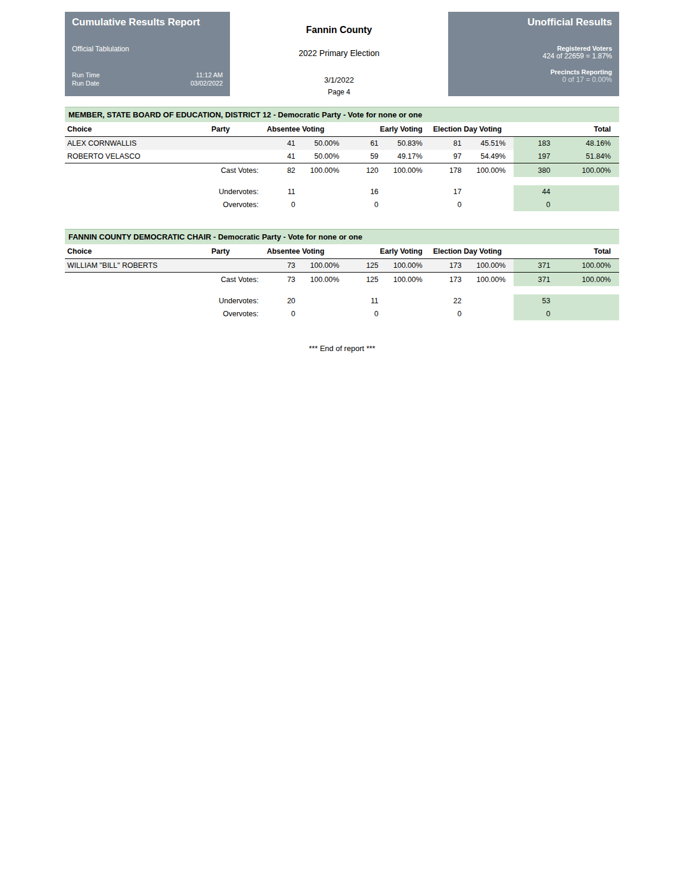Cumulative Results Report
Official Tablulation
Run Time 11:12 AM
Run Date 03/02/2022
Fannin County
2022 Primary Election
3/1/2022
Page 4
Unofficial Results
Registered Voters
424 of 22659 = 1.87%
Precincts Reporting
0 of 17 = 0.00%
MEMBER, STATE BOARD OF EDUCATION, DISTRICT 12 - Democratic Party - Vote for none or one
| Choice | Party | Absentee Voting | Early Voting | Election Day Voting | Total |
| --- | --- | --- | --- | --- | --- |
| ALEX CORNWALLIS | | 41 | 50.00% | 61 | 50.83% | 81 | 45.51% | 183 | 48.16% |
| ROBERTO VELASCO | | 41 | 50.00% | 59 | 49.17% | 97 | 54.49% | 197 | 51.84% |
| | Cast Votes: | 82 | 100.00% | 120 | 100.00% | 178 | 100.00% | 380 | 100.00% |
| | Undervotes: | 11 | | 16 | | 17 | | 44 | |
| | Overvotes: | 0 | | 0 | | 0 | | 0 | |
FANNIN COUNTY DEMOCRATIC CHAIR - Democratic Party - Vote for none or one
| Choice | Party | Absentee Voting | Early Voting | Election Day Voting | Total |
| --- | --- | --- | --- | --- | --- |
| WILLIAM "BILL" ROBERTS | | 73 | 100.00% | 125 | 100.00% | 173 | 100.00% | 371 | 100.00% |
| | Cast Votes: | 73 | 100.00% | 125 | 100.00% | 173 | 100.00% | 371 | 100.00% |
| | Undervotes: | 20 | | 11 | | 22 | | 53 | |
| | Overvotes: | 0 | | 0 | | 0 | | 0 | |
*** End of report ***